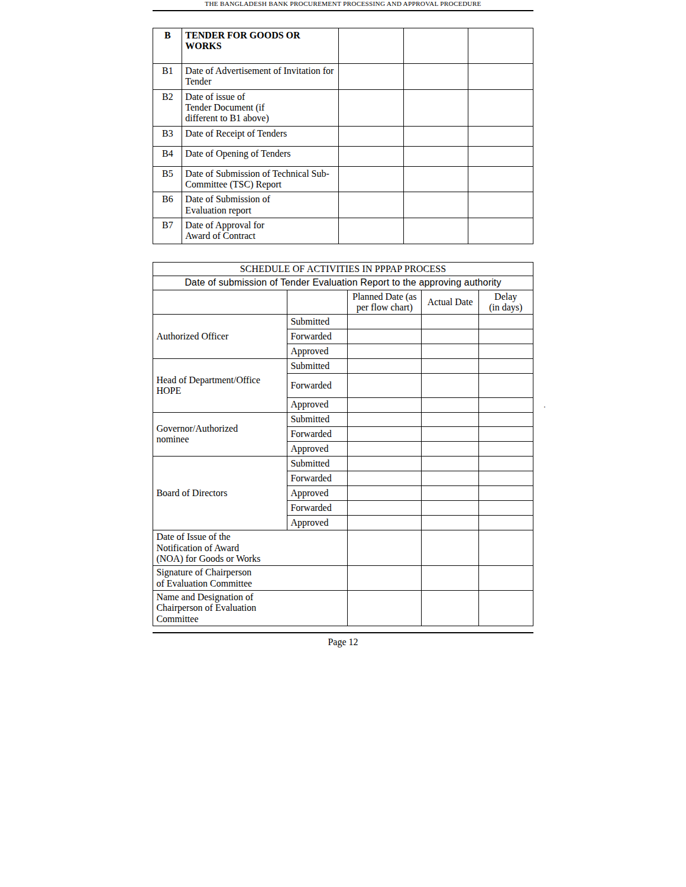THE BANGLADESH BANK PROCUREMENT PROCESSING AND APPROVAL PROCEDURE
| B | TENDER FOR GOODS OR WORKS | | | |
| B1 | Date of Advertisement of Invitation for Tender | | | |
| B2 | Date of issue of Tender Document (if different to B1 above) | | | |
| B3 | Date of Receipt of Tenders | | | |
| B4 | Date of Opening of Tenders | | | |
| B5 | Date of Submission of Technical Sub-Committee (TSC) Report | | | |
| B6 | Date of Submission of Evaluation report | | | |
| B7 | Date of Approval for Award of Contract | | | |
| SCHEDULE OF ACTIVITIES IN PPPAP PROCESS |
| Date of submission of Tender Evaluation Report to the approving authority |
| | | Planned Date (as per flow chart) | Actual Date | Delay (in days) |
| Authorized Officer | Submitted | | | |
| Forwarded | | | |
| Approved | | | |
| Head of Department/Office HOPE | Submitted | | | |
| Forwarded | | | |
| Approved | | | |
| Governor/Authorized nominee | Submitted | | | |
| Forwarded | | | |
| Approved | | | |
| Board of Directors | Submitted | | | |
| Forwarded | | | |
| Approved | | | |
| Forwarded | | | |
| Approved | | | |
| Date of Issue of the Notification of Award (NOA) for Goods or Works | | | |
| Signature of Chairperson of Evaluation Committee | | | |
| Name and Designation of Chairperson of Evaluation Committee | | | |
.
Page 12